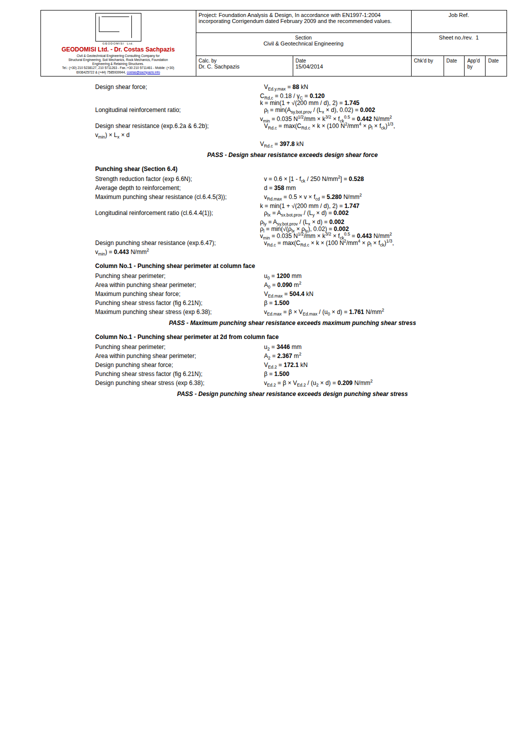| GEODOMISI Ltd. GEODOMISI Ltd. - Dr. Costas Sachpazis Civil & Geotechnical Engineering Consulting Company for Structural Engineering, Soil Mechanics, Rock Mechanics, Foundation Engineering & Retaining Structures. Tel.: (+30) 210 5238127, 210 5711263 - Fax.:+30 210 5711461 - Mobile: (+30) 6936425722 & (+44) 7585939944, costas@sachpazis.info | Project: Foundation Analysis & Design, In accordance with EN1997-1:2004 incorporating Corrigendum dated February 2009 and the recommended values. | Job Ref. |
| Section Civil & Geotechnical Engineering | Sheet no./rev. 1 |
| / Calc. by Dr. C. Sachpazis / Date 15/04/2014 / | / Chk'd by / Date / App'd by / Date / |
Design shear force;
VEd.y.max = 88 kN
CRd,c = 0.18 / γC = 0.120
k = min(1 + √(200 mm / d), 2) = 1.745
Longitudinal reinforcement ratio;
ρl = min(Asy.bot.prov / (Lx × d), 0.02) = 0.002
vmin = 0.035 N1/2/mm × k3/2 × fck0.5 = 0.442 N/mm2
Design shear resistance (exp.6.2a & 6.2b);
VRd.c = max(CRd.c × k × (100 N2/mm4 × ρl × fck)1/3,
vmin) × Lx × d
VRd.c = 397.8 kN
PASS - Design shear resistance exceeds design shear force
Punching shear (Section 6.4)
Strength reduction factor (exp 6.6N);
v = 0.6 × [1 - fck / 250 N/mm2] = 0.528
Average depth to reinforcement;
d = 358 mm
Maximum punching shear resistance (cl.6.4.5(3));
vRd.max = 0.5 × v × fcd = 5.280 N/mm2
k = min(1 + √(200 mm / d), 2) = 1.747
Longitudinal reinforcement ratio (cl.6.4.4(1));
ρlx = Asx.bot.prov / (Ly × d) = 0.002
ρly = Asy.bot.prov / (Lx × d) = 0.002
ρl = min(√(ρlx × ρly), 0.02) = 0.002
vmin = 0.035 N1/2/mm × k3/2 × fck0.5 = 0.443 N/mm2
Design punching shear resistance (exp.6.47);
vRd.c = max(CRd.c × k × (100 N2/mm4 × ρl × fck)1/3,
vmin) = 0.443 N/mm2
Column No.1 - Punching shear perimeter at column face
Punching shear perimeter;
u0 = 1200 mm
Area within punching shear perimeter;
A0 = 0.090 m2
Maximum punching shear force;
VEd.max = 504.4 kN
Punching shear stress factor (fig 6.21N);
β = 1.500
Maximum punching shear stress (exp 6.38);
vEd.max = β × VEd.max / (u0 × d) = 1.761 N/mm2
PASS - Maximum punching shear resistance exceeds maximum punching shear stress
Column No.1 - Punching shear perimeter at 2d from column face
Punching shear perimeter;
u2 = 3446 mm
Area within punching shear perimeter;
A2 = 2.367 m2
Design punching shear force;
VEd.2 = 172.1 kN
Punching shear stress factor (fig 6.21N);
β = 1.500
Design punching shear stress (exp 6.38);
vEd.2 = β × VEd.2 / (u2 × d) = 0.209 N/mm2
PASS - Design punching shear resistance exceeds design punching shear stress